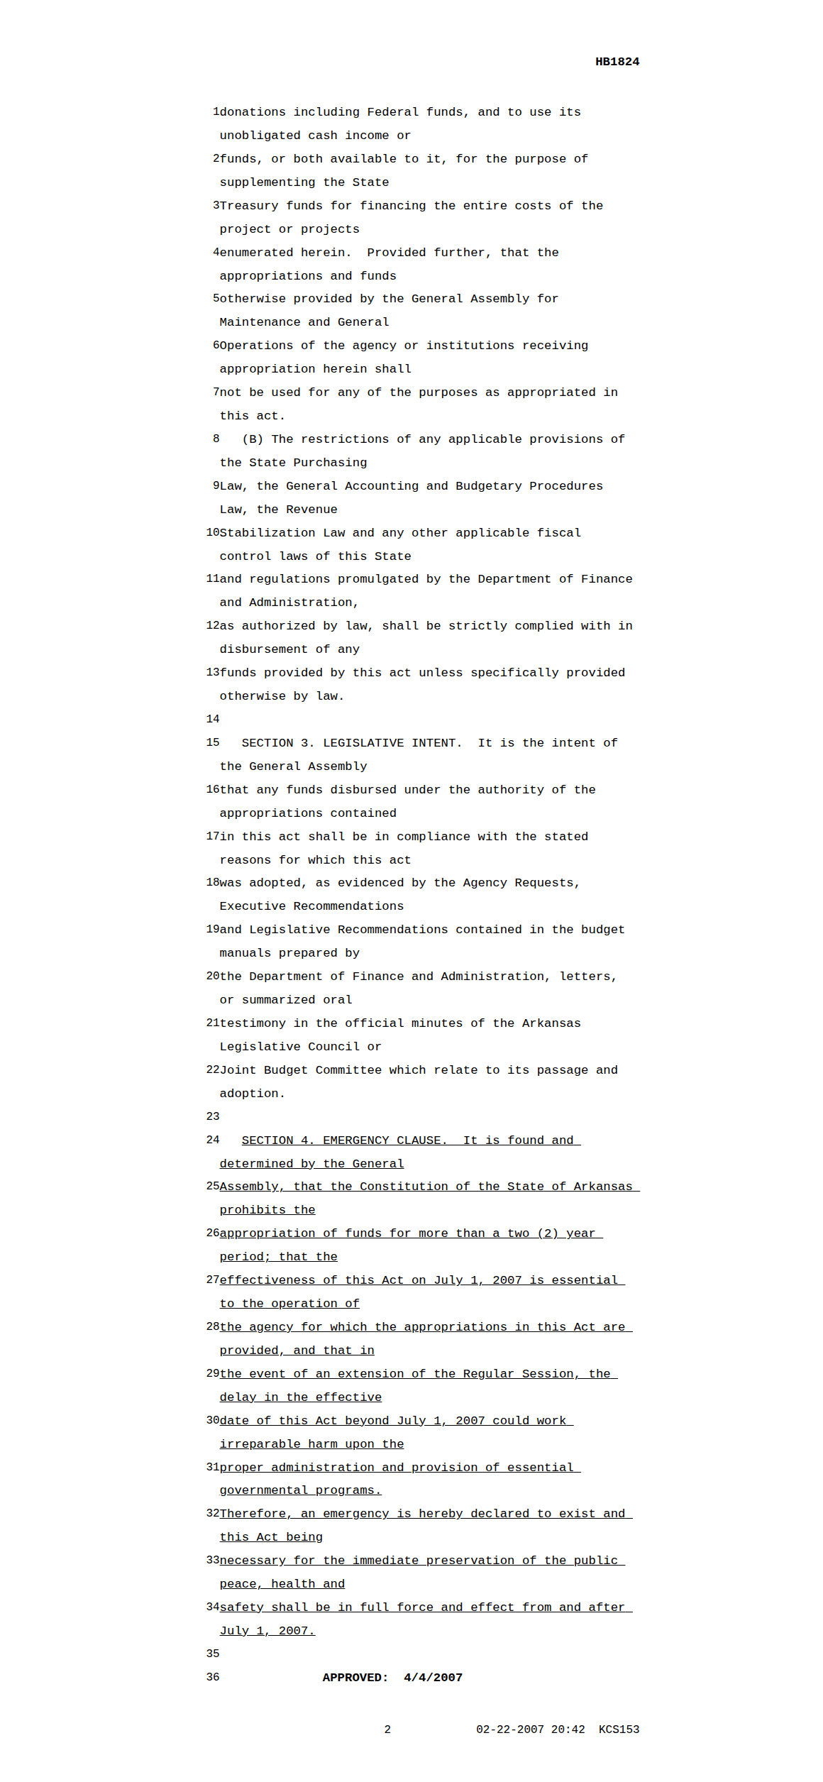HB1824
| 1 | donations including Federal funds, and to use its unobligated cash income or |
| 2 | funds, or both available to it, for the purpose of supplementing the State |
| 3 | Treasury funds for financing the entire costs of the project or projects |
| 4 | enumerated herein. Provided further, that the appropriations and funds |
| 5 | otherwise provided by the General Assembly for Maintenance and General |
| 6 | Operations of the agency or institutions receiving appropriation herein shall |
| 7 | not be used for any of the purposes as appropriated in this act. |
| 8 | (B) The restrictions of any applicable provisions of the State Purchasing |
| 9 | Law, the General Accounting and Budgetary Procedures Law, the Revenue |
| 10 | Stabilization Law and any other applicable fiscal control laws of this State |
| 11 | and regulations promulgated by the Department of Finance and Administration, |
| 12 | as authorized by law, shall be strictly complied with in disbursement of any |
| 13 | funds provided by this act unless specifically provided otherwise by law. |
| 14 | |
| 15 | SECTION 3. LEGISLATIVE INTENT. It is the intent of the General Assembly |
| 16 | that any funds disbursed under the authority of the appropriations contained |
| 17 | in this act shall be in compliance with the stated reasons for which this act |
| 18 | was adopted, as evidenced by the Agency Requests, Executive Recommendations |
| 19 | and Legislative Recommendations contained in the budget manuals prepared by |
| 20 | the Department of Finance and Administration, letters, or summarized oral |
| 21 | testimony in the official minutes of the Arkansas Legislative Council or |
| 22 | Joint Budget Committee which relate to its passage and adoption. |
| 23 | |
| 24 | SECTION 4. EMERGENCY CLAUSE. It is found and determined by the General |
| 25 | Assembly, that the Constitution of the State of Arkansas prohibits the |
| 26 | appropriation of funds for more than a two (2) year period; that the |
| 27 | effectiveness of this Act on July 1, 2007 is essential to the operation of |
| 28 | the agency for which the appropriations in this Act are provided, and that in |
| 29 | the event of an extension of the Regular Session, the delay in the effective |
| 30 | date of this Act beyond July 1, 2007 could work irreparable harm upon the |
| 31 | proper administration and provision of essential governmental programs. |
| 32 | Therefore, an emergency is hereby declared to exist and this Act being |
| 33 | necessary for the immediate preservation of the public peace, health and |
| 34 | safety shall be in full force and effect from and after July 1, 2007. |
| 35 | |
| 36 | APPROVED: 4/4/2007 |
2
02-22-2007 20:42 KCS153